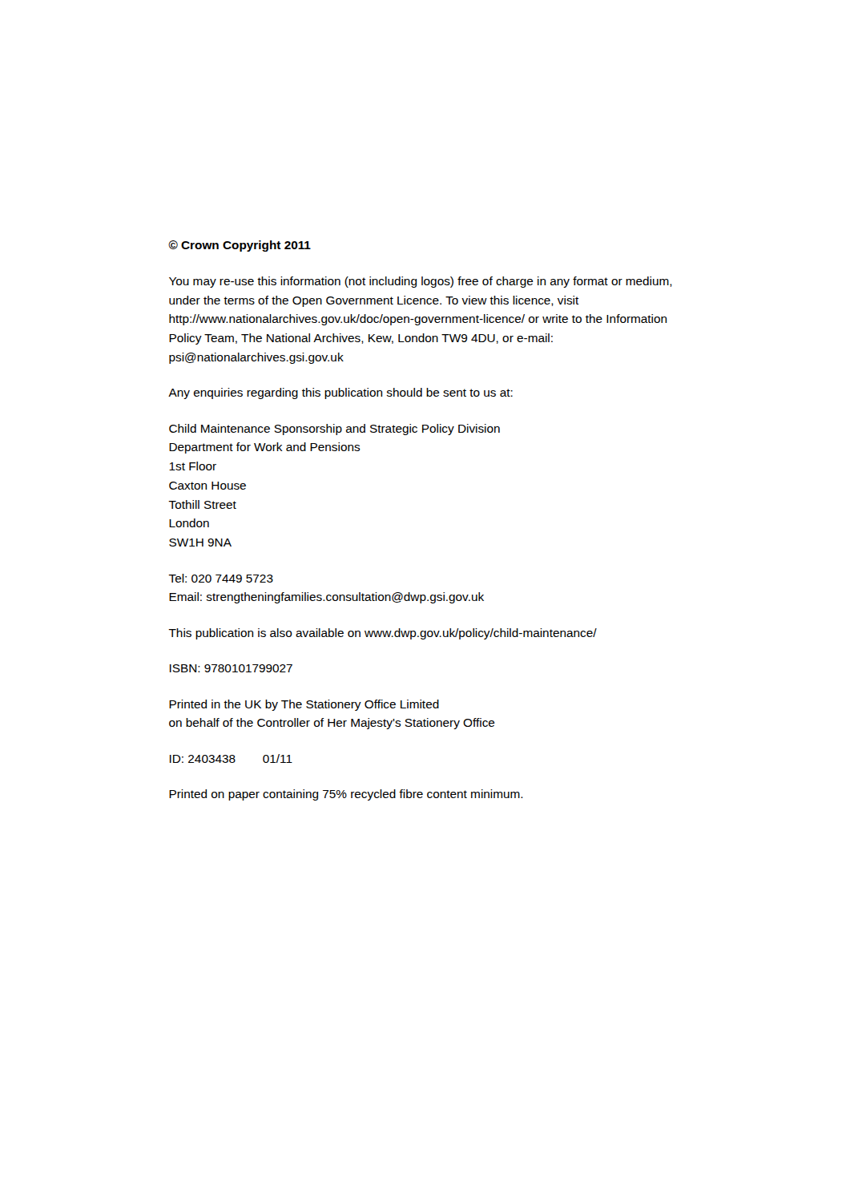© Crown Copyright 2011
You may re-use this information (not including logos) free of charge in any format or medium, under the terms of the Open Government Licence. To view this licence, visit http://www.nationalarchives.gov.uk/doc/open-government-licence/ or write to the Information Policy Team, The National Archives, Kew, London TW9 4DU, or e-mail: psi@nationalarchives.gsi.gov.uk
Any enquiries regarding this publication should be sent to us at:
Child Maintenance Sponsorship and Strategic Policy Division Department for Work and Pensions 1st Floor Caxton House Tothill Street London SW1H 9NA
Tel: 020 7449 5723 Email: strengtheningfamilies.consultation@dwp.gsi.gov.uk
This publication is also available on www.dwp.gov.uk/policy/child-maintenance/
ISBN: 9780101799027
Printed in the UK by The Stationery Office Limited on behalf of the Controller of Her Majesty's Stationery Office
ID: 2403438 01/11
Printed on paper containing 75% recycled fibre content minimum.